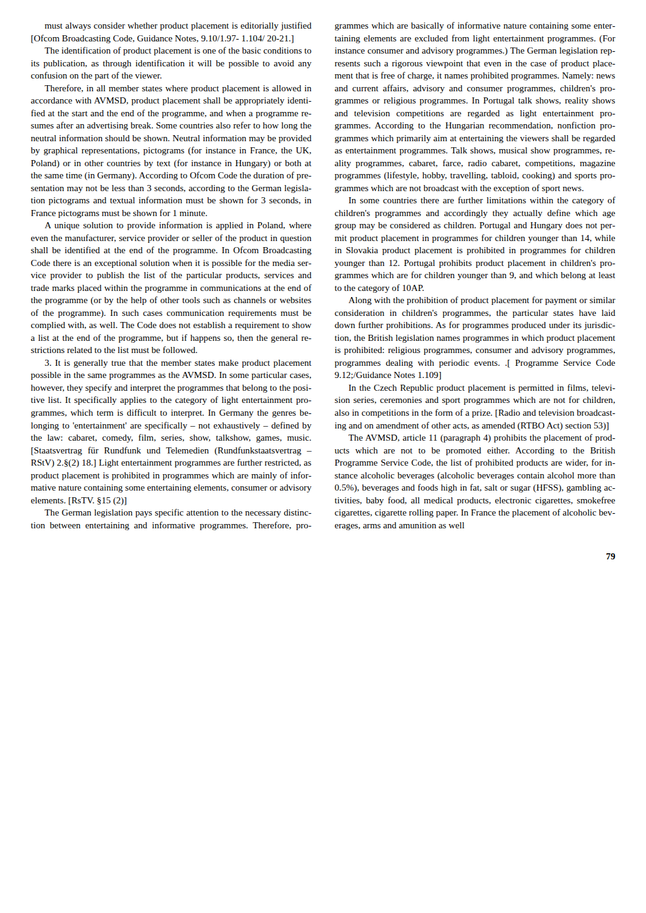must always consider whether product placement is editorially justified [Ofcom Broadcasting Code, Guidance Notes, 9.10/1.97- 1.104/ 20-21.]
The identification of product placement is one of the basic conditions to its publication, as through identification it will be possible to avoid any confusion on the part of the viewer.
Therefore, in all member states where product placement is allowed in accordance with AVMSD, product placement shall be appropriately identified at the start and the end of the programme, and when a programme resumes after an advertising break. Some countries also refer to how long the neutral information should be shown. Neutral information may be provided by graphical representations, pictograms (for instance in France, the UK, Poland) or in other countries by text (for instance in Hungary) or both at the same time (in Germany). According to Ofcom Code the duration of presentation may not be less than 3 seconds, according to the German legislation pictograms and textual information must be shown for 3 seconds, in France pictograms must be shown for 1 minute.
A unique solution to provide information is applied in Poland, where even the manufacturer, service provider or seller of the product in question shall be identified at the end of the programme. In Ofcom Broadcasting Code there is an exceptional solution when it is possible for the media service provider to publish the list of the particular products, services and trade marks placed within the programme in communications at the end of the programme (or by the help of other tools such as channels or websites of the programme). In such cases communication requirements must be complied with, as well. The Code does not establish a requirement to show a list at the end of the programme, but if happens so, then the general restrictions related to the list must be followed.
3. It is generally true that the member states make product placement possible in the same programmes as the AVMSD. In some particular cases, however, they specify and interpret the programmes that belong to the positive list. It specifically applies to the category of light entertainment programmes, which term is difficult to interpret. In Germany the genres belonging to 'entertainment' are specifically – not exhaustively – defined by the law: cabaret, comedy, film, series, show, talkshow, games, music. [Staatsvertrag für Rundfunk und Telemedien (Rundfunkstaatsvertrag – RStV) 2.§(2) 18.] Light entertainment programmes are further restricted, as product placement is prohibited in programmes which are mainly of informative nature containing some entertaining elements, consumer or advisory elements. [RsTV. §15 (2)]
The German legislation pays specific attention to the necessary distinction between entertaining and informative programmes. Therefore, programmes which are basically of informative nature containing some entertaining elements are excluded from light entertainment programmes. (For instance consumer and advisory programmes.) The German legislation represents such a rigorous viewpoint that even in the case of product placement that is free of charge, it names prohibited programmes. Namely: news and current affairs, advisory and consumer programmes, children's programmes or religious programmes. In Portugal talk shows, reality shows and television competitions are regarded as light entertainment programmes. According to the Hungarian recommendation, nonfiction programmes which primarily aim at entertaining the viewers shall be regarded as entertainment programmes. Talk shows, musical show programmes, reality programmes, cabaret, farce, radio cabaret, competitions, magazine programmes (lifestyle, hobby, travelling, tabloid, cooking) and sports programmes which are not broadcast with the exception of sport news.
In some countries there are further limitations within the category of children's programmes and accordingly they actually define which age group may be considered as children. Portugal and Hungary does not permit product placement in programmes for children younger than 14, while in Slovakia product placement is prohibited in programmes for children younger than 12. Portugal prohibits product placement in children's programmes which are for children younger than 9, and which belong at least to the category of 10AP.
Along with the prohibition of product placement for payment or similar consideration in children's programmes, the particular states have laid down further prohibitions. As for programmes produced under its jurisdiction, the British legislation names programmes in which product placement is prohibited: religious programmes, consumer and advisory programmes, programmes dealing with periodic events. .[ Programme Service Code 9.12;/Guidance Notes 1.109]
In the Czech Republic product placement is permitted in films, television series, ceremonies and sport programmes which are not for children, also in competitions in the form of a prize. [Radio and television broadcasting and on amendment of other acts, as amended (RTBO Act) section 53)]
The AVMSD, article 11 (paragraph 4) prohibits the placement of products which are not to be promoted either. According to the British Programme Service Code, the list of prohibited products are wider, for instance alcoholic beverages (alcoholic beverages contain alcohol more than 0.5%), beverages and foods high in fat, salt or sugar (HFSS), gambling activities, baby food, all medical products, electronic cigarettes, smokefree cigarettes, cigarette rolling paper. In France the placement of alcoholic beverages, arms and amunition as well
79